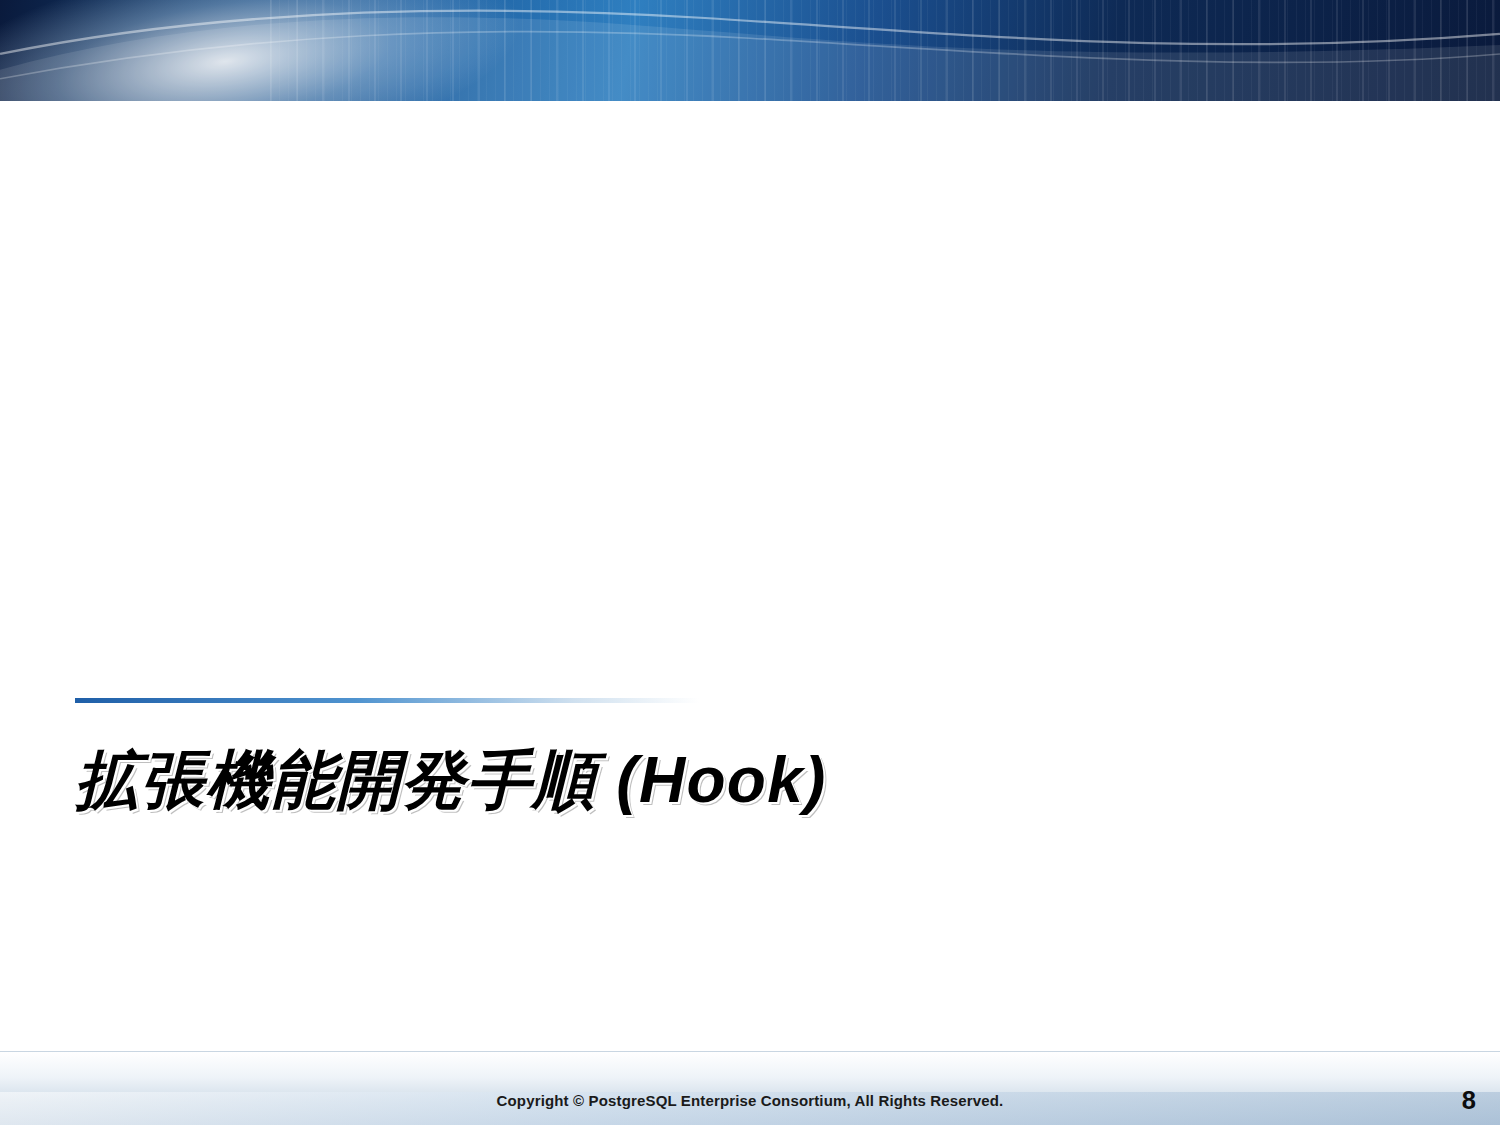拡張機能開発手順 (Hook)
Copyright © PostgreSQL Enterprise Consortium, All Rights Reserved.
8